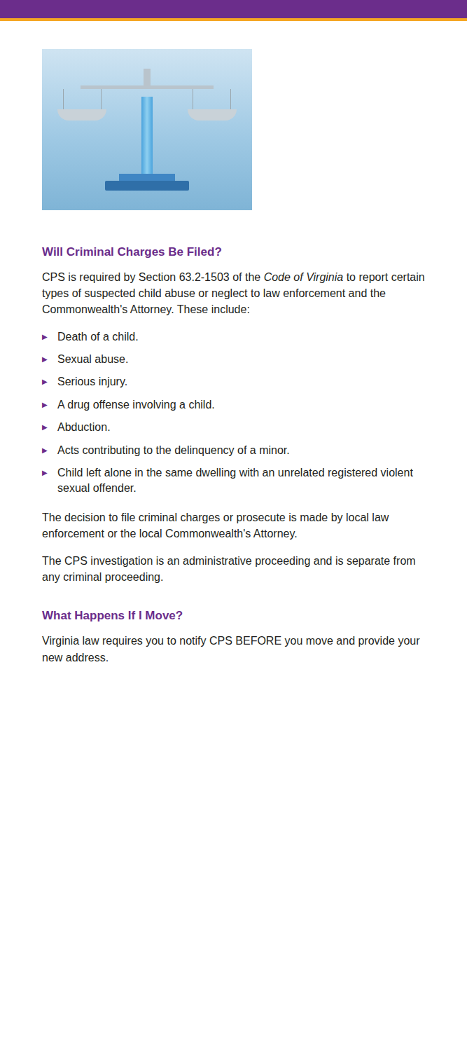Will Criminal Charges Be Filed?
CPS is required by Section 63.2-1503 of the Code of Virginia to report certain types of suspected child abuse or neglect to law enforcement and the Commonwealth's Attorney. These include:
Death of a child.
Sexual abuse.
Serious injury.
A drug offense involving a child.
Abduction.
Acts contributing to the delinquency of a minor.
Child left alone in the same dwelling with an unrelated registered violent sexual offender.
The decision to file criminal charges or prosecute is made by local law enforcement or the local Commonwealth's Attorney.
The CPS investigation is an administrative proceeding and is separate from any criminal proceeding.
What Happens If I Move?
Virginia law requires you to notify CPS BEFORE you move and provide your new address.